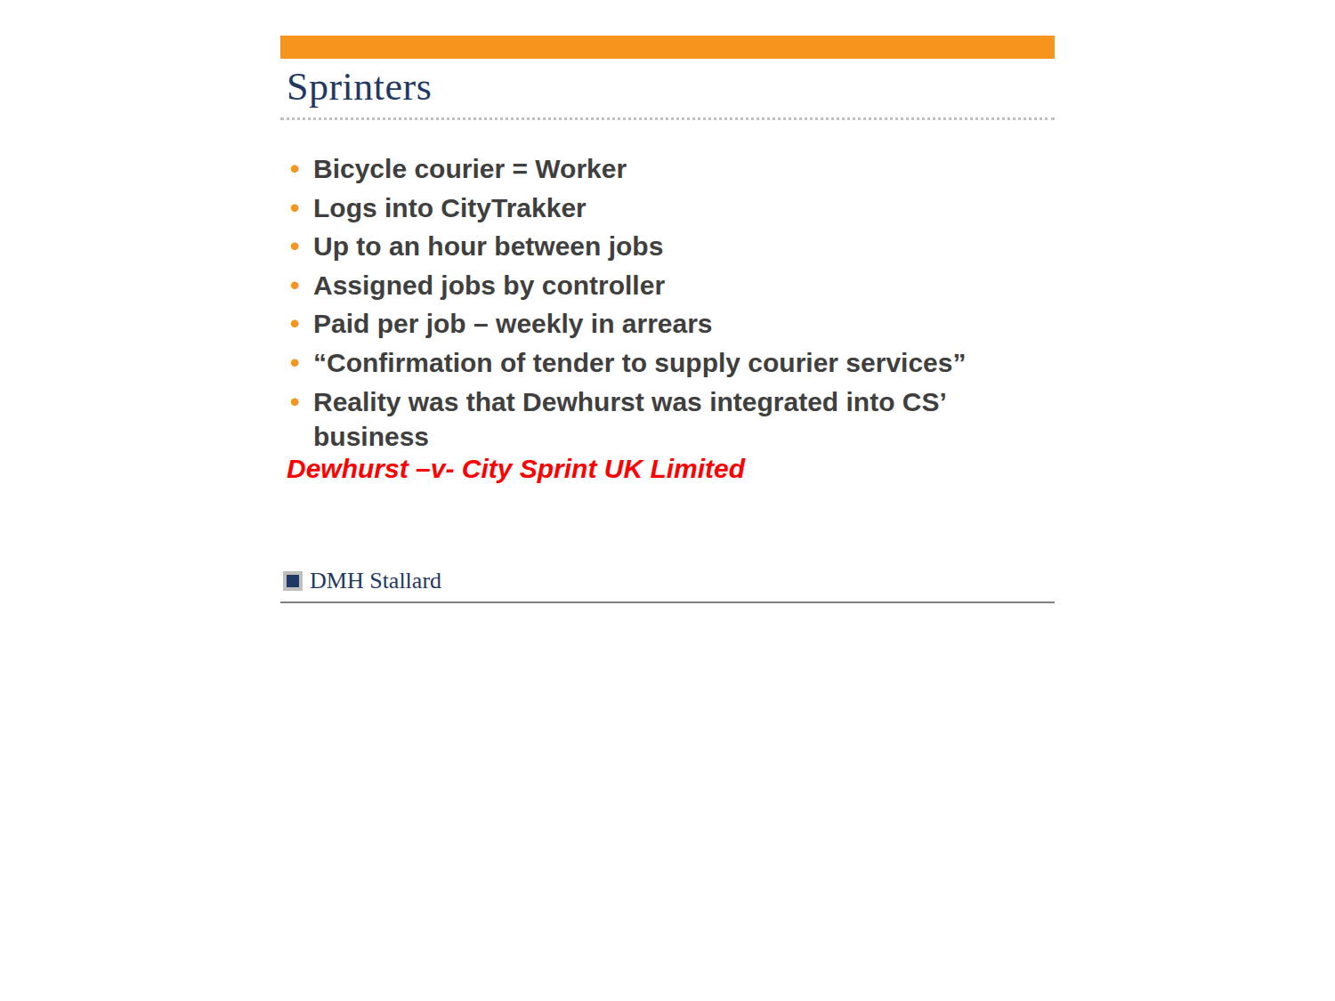Sprinters
Bicycle courier = Worker
Logs into CityTrakker
Up to an hour between jobs
Assigned jobs by controller
Paid per job – weekly in arrears
“Confirmation of tender to supply courier services”
Reality was that Dewhurst was integrated into CS’ business
Dewhurst –v- City Sprint UK Limited
DMH Stallard